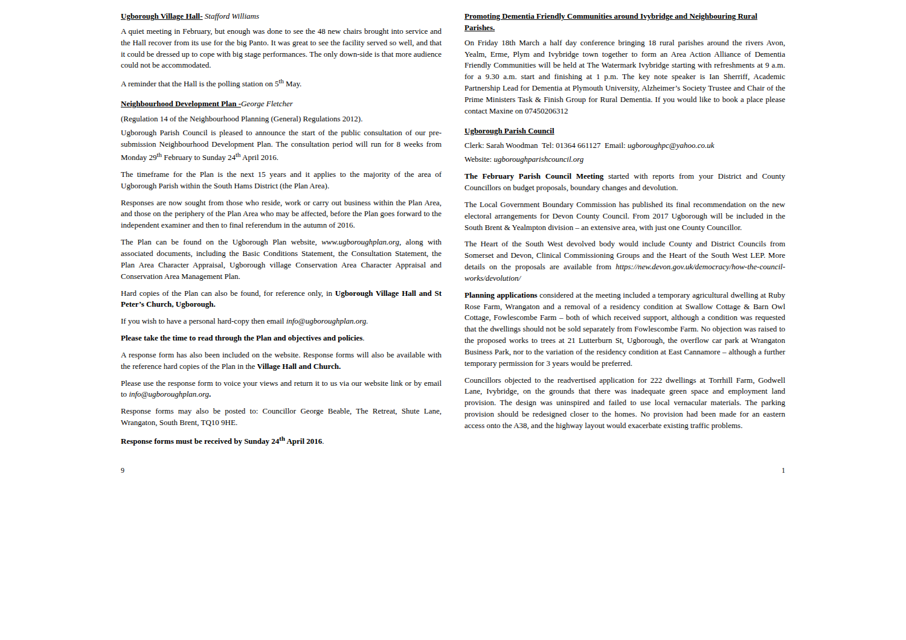Ugborough Village Hall- Stafford Williams
A quiet meeting in February, but enough was done to see the 48 new chairs brought into service and the Hall recover from its use for the big Panto. It was great to see the facility served so well, and that it could be dressed up to cope with big stage performances. The only down-side is that more audience could not be accommodated.
A reminder that the Hall is the polling station on 5th May.
Neighbourhood Development Plan -George Fletcher
(Regulation 14 of the Neighbourhood Planning (General) Regulations 2012).
Ugborough Parish Council is pleased to announce the start of the public consultation of our pre-submission Neighbourhood Development Plan. The consultation period will run for 8 weeks from Monday 29th February to Sunday 24th April 2016.
The timeframe for the Plan is the next 15 years and it applies to the majority of the area of Ugborough Parish within the South Hams District (the Plan Area).
Responses are now sought from those who reside, work or carry out business within the Plan Area, and those on the periphery of the Plan Area who may be affected, before the Plan goes forward to the independent examiner and then to final referendum in the autumn of 2016.
The Plan can be found on the Ugborough Plan website, www.ugboroughplan.org, along with associated documents, including the Basic Conditions Statement, the Consultation Statement, the Plan Area Character Appraisal, Ugborough village Conservation Area Character Appraisal and Conservation Area Management Plan.
Hard copies of the Plan can also be found, for reference only, in Ugborough Village Hall and St Peter’s Church, Ugborough.
If you wish to have a personal hard-copy then email info@ugboroughplan.org.
Please take the time to read through the Plan and objectives and policies.
A response form has also been included on the website. Response forms will also be available with the reference hard copies of the Plan in the Village Hall and Church.
Please use the response form to voice your views and return it to us via our website link or by email to info@ugboroughplan.org.
Response forms may also be posted to: Councillor George Beable, The Retreat, Shute Lane, Wrangaton, South Brent, TQ10 9HE.
Response forms must be received by Sunday 24th April 2016.
Promoting Dementia Friendly Communities around Ivybridge and Neighbouring Rural Parishes.
On Friday 18th March a half day conference bringing 18 rural parishes around the rivers Avon, Yealm, Erme, Plym and Ivybridge town together to form an Area Action Alliance of Dementia Friendly Communities will be held at The Watermark Ivybridge starting with refreshments at 9 a.m. for a 9.30 a.m. start and finishing at 1 p.m. The key note speaker is Ian Sherriff, Academic Partnership Lead for Dementia at Plymouth University, Alzheimer’s Society Trustee and Chair of the Prime Ministers Task & Finish Group for Rural Dementia. If you would like to book a place please contact Maxine on 07450206312
Ugborough Parish Council
Clerk: Sarah Woodman Tel: 01364 661127 Email: ugboroughpc@yahoo.co.uk
Website: ugboroughparishcouncil.org
The February Parish Council Meeting started with reports from your District and County Councillors on budget proposals, boundary changes and devolution.
The Local Government Boundary Commission has published its final recommendation on the new electoral arrangements for Devon County Council. From 2017 Ugborough will be included in the South Brent & Yealmpton division – an extensive area, with just one County Councillor.
The Heart of the South West devolved body would include County and District Councils from Somerset and Devon, Clinical Commissioning Groups and the Heart of the South West LEP. More details on the proposals are available from https://new.devon.gov.uk/democracy/how-the-council-works/devolution/
Planning applications considered at the meeting included a temporary agricultural dwelling at Ruby Rose Farm, Wrangaton and a removal of a residency condition at Swallow Cottage & Barn Owl Cottage, Fowlescombe Farm – both of which received support, although a condition was requested that the dwellings should not be sold separately from Fowlescombe Farm. No objection was raised to the proposed works to trees at 21 Lutterburn St, Ugborough, the overflow car park at Wrangaton Business Park, nor to the variation of the residency condition at East Cannamore – although a further temporary permission for 3 years would be preferred.
Councillors objected to the readvertised application for 222 dwellings at Torrhill Farm, Godwell Lane, Ivybridge, on the grounds that there was inadequate green space and employment land provision. The design was uninspired and failed to use local vernacular materials. The parking provision should be redesigned closer to the homes. No provision had been made for an eastern access onto the A38, and the highway layout would exacerbate existing traffic problems.
9 1